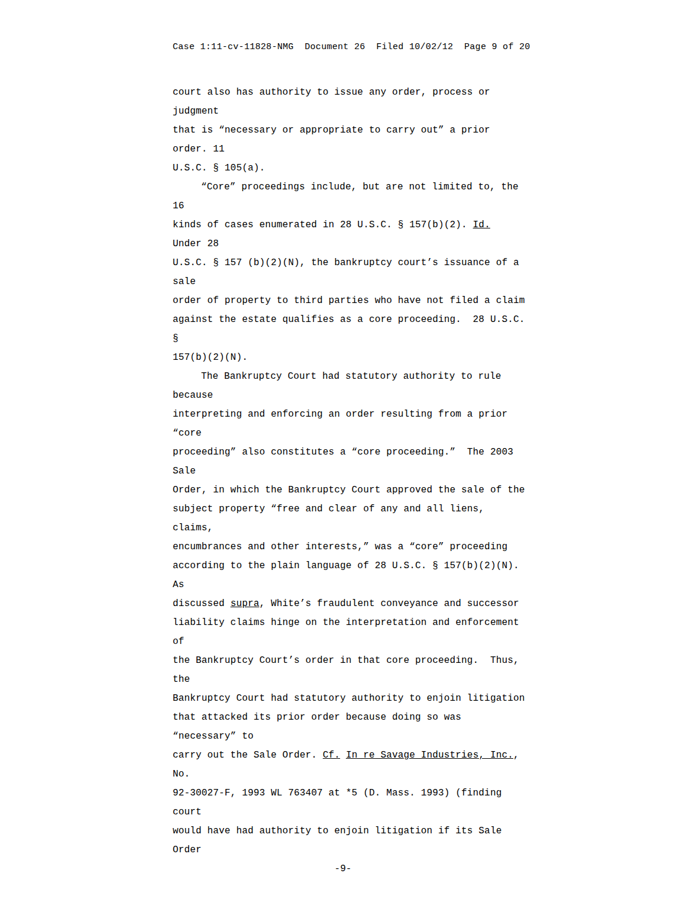Case 1:11-cv-11828-NMG Document 26 Filed 10/02/12 Page 9 of 20
court also has authority to issue any order, process or judgment
that is “necessary or appropriate to carry out” a prior order. 11
U.S.C. § 105(a).
“Core” proceedings include, but are not limited to, the 16
kinds of cases enumerated in 28 U.S.C. § 157(b)(2). Id. Under 28
U.S.C. § 157 (b)(2)(N), the bankruptcy court’s issuance of a sale
order of property to third parties who have not filed a claim
against the estate qualifies as a core proceeding. 28 U.S.C. §
157(b)(2)(N).
The Bankruptcy Court had statutory authority to rule because
interpreting and enforcing an order resulting from a prior “core
proceeding” also constitutes a “core proceeding.” The 2003 Sale
Order, in which the Bankruptcy Court approved the sale of the
subject property “free and clear of any and all liens, claims,
encumbrances and other interests,” was a “core” proceeding
according to the plain language of 28 U.S.C. § 157(b)(2)(N). As
discussed supra, White’s fraudulent conveyance and successor
liability claims hinge on the interpretation and enforcement of
the Bankruptcy Court’s order in that core proceeding. Thus, the
Bankruptcy Court had statutory authority to enjoin litigation
that attacked its prior order because doing so was “necessary” to
carry out the Sale Order. Cf. In re Savage Industries, Inc., No.
92-30027-F, 1993 WL 763407 at *5 (D. Mass. 1993) (finding court
would have had authority to enjoin litigation if its Sale Order
-9-